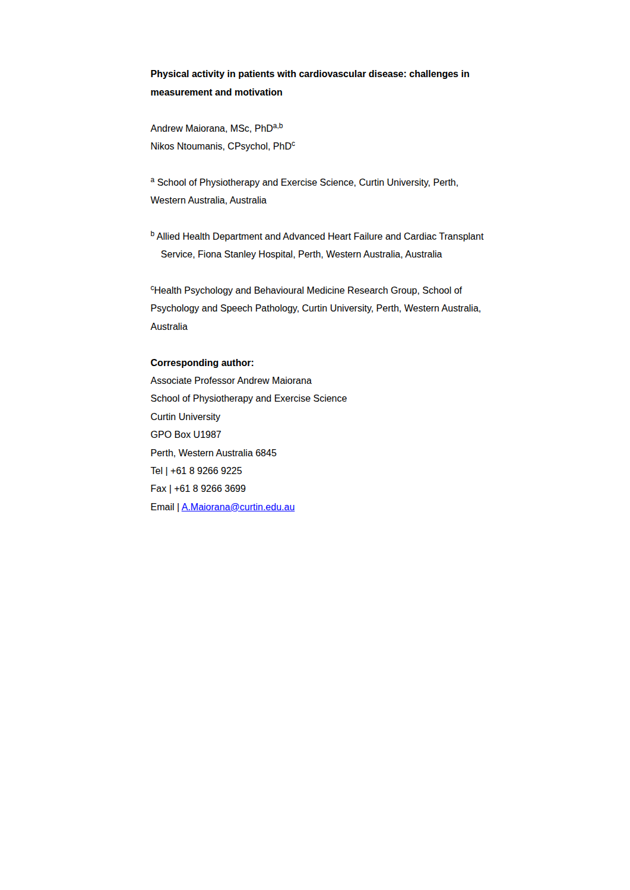Physical activity in patients with cardiovascular disease: challenges in measurement and motivation
Andrew Maiorana, MSc, PhDa,b
Nikos Ntoumanis, CPsychol, PhDc
a School of Physiotherapy and Exercise Science, Curtin University, Perth, Western Australia, Australia
b Allied Health Department and Advanced Heart Failure and Cardiac Transplant Service, Fiona Stanley Hospital, Perth, Western Australia, Australia
cHealth Psychology and Behavioural Medicine Research Group, School of Psychology and Speech Pathology, Curtin University, Perth, Western Australia, Australia
Corresponding author:
Associate Professor Andrew Maiorana
School of Physiotherapy and Exercise Science
Curtin University
GPO Box U1987
Perth, Western Australia 6845
Tel | +61 8 9266 9225
Fax | +61 8 9266 3699
Email | A.Maiorana@curtin.edu.au